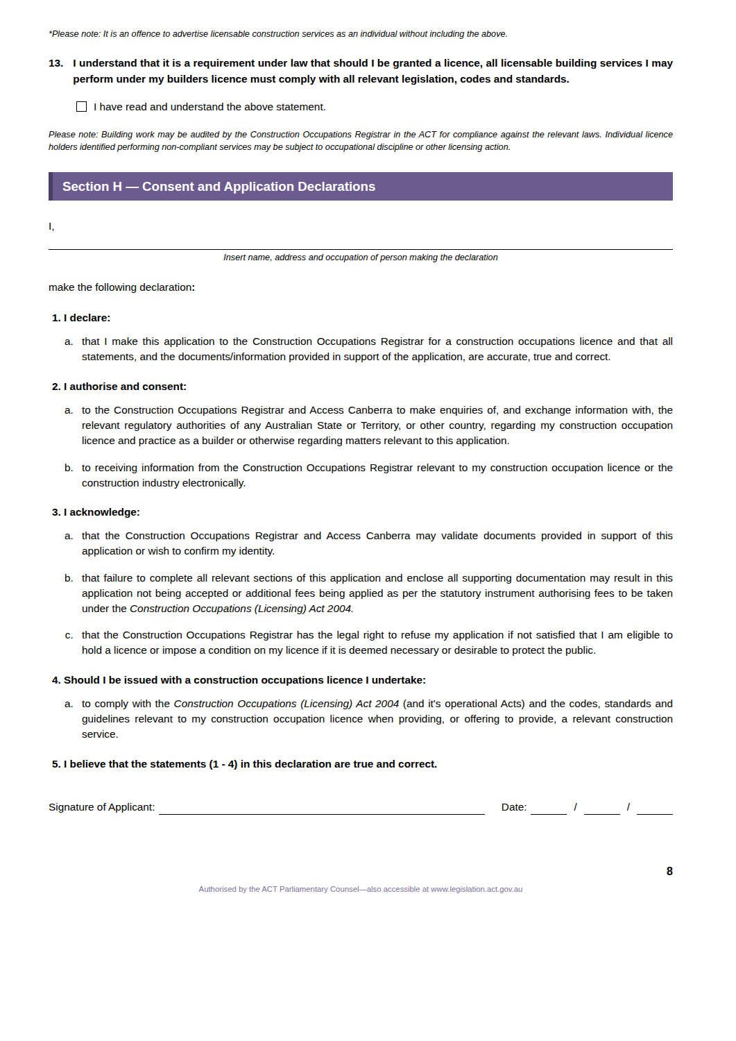*Please note: It is an offence to advertise licensable construction services as an individual without including the above.
13. I understand that it is a requirement under law that should I be granted a licence, all licensable building services I may perform under my builders licence must comply with all relevant legislation, codes and standards.
I have read and understand the above statement.
Please note: Building work may be audited by the Construction Occupations Registrar in the ACT for compliance against the relevant laws. Individual licence holders identified performing non-compliant services may be subject to occupational discipline or other licensing action.
Section H — Consent and Application Declarations
I,
Insert name, address and occupation of person making the declaration
make the following declaration:
I declare:
that I make this application to the Construction Occupations Registrar for a construction occupations licence and that all statements, and the documents/information provided in support of the application, are accurate, true and correct.
I authorise and consent:
to the Construction Occupations Registrar and Access Canberra to make enquiries of, and exchange information with, the relevant regulatory authorities of any Australian State or Territory, or other country, regarding my construction occupation licence and practice as a builder or otherwise regarding matters relevant to this application.
to receiving information from the Construction Occupations Registrar relevant to my construction occupation licence or the construction industry electronically.
I acknowledge:
that the Construction Occupations Registrar and Access Canberra may validate documents provided in support of this application or wish to confirm my identity.
that failure to complete all relevant sections of this application and enclose all supporting documentation may result in this application not being accepted or additional fees being applied as per the statutory instrument authorising fees to be taken under the Construction Occupations (Licensing) Act 2004.
that the Construction Occupations Registrar has the legal right to refuse my application if not satisfied that I am eligible to hold a licence or impose a condition on my licence if it is deemed necessary or desirable to protect the public.
Should I be issued with a construction occupations licence I undertake:
to comply with the Construction Occupations (Licensing) Act 2004 (and it's operational Acts) and the codes, standards and guidelines relevant to my construction occupation licence when providing, or offering to provide, a relevant construction service.
I believe that the statements (1 - 4) in this declaration are true and correct.
Signature of Applicant: Date: / /
8
Authorised by the ACT Parliamentary Counsel—also accessible at www.legislation.act.gov.au